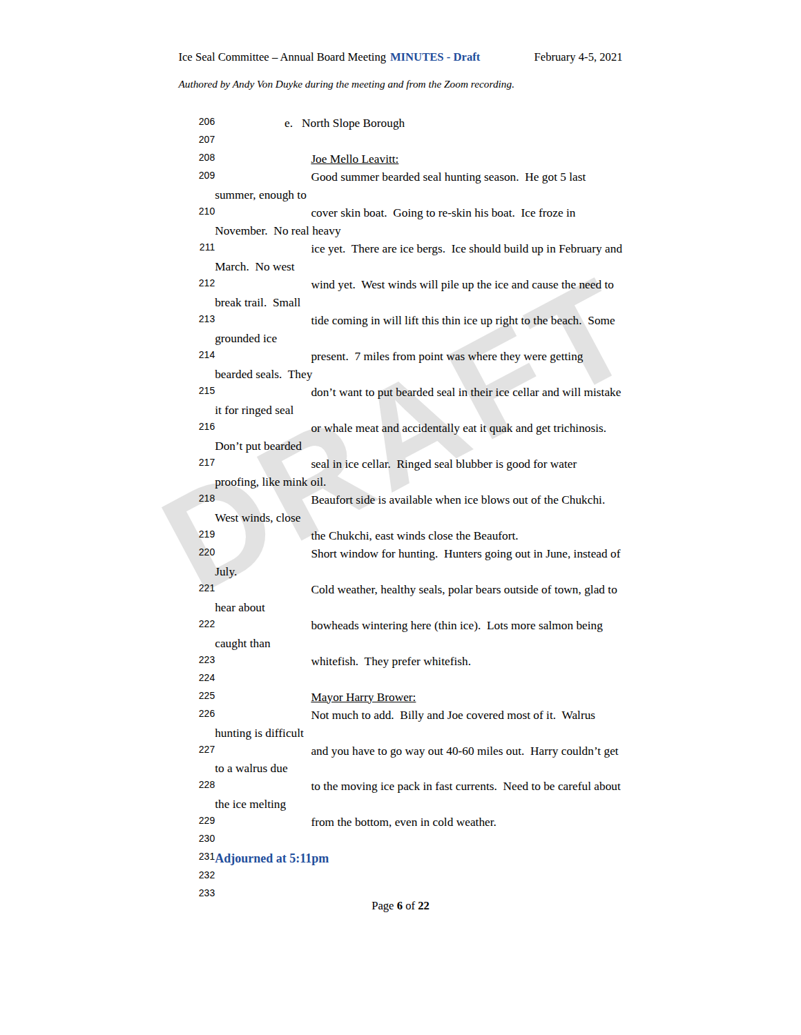DRAFT
Ice Seal Committee – Annual Board MeetingMINUTES - Draft
February 4-5, 2021
Authored by Andy Von Duyke during the meeting and from the Zoom recording.
| 206 | e. North Slope Borough |
| 207 | |
| 208 | Joe Mello Leavitt: |
| 209 | Good summer bearded seal hunting season. He got 5 last summer, enough to |
| 210 | cover skin boat. Going to re-skin his boat. Ice froze in November. No real heavy |
| 211 | ice yet. There are ice bergs. Ice should build up in February and March. No west |
| 212 | wind yet. West winds will pile up the ice and cause the need to break trail. Small |
| 213 | tide coming in will lift this thin ice up right to the beach. Some grounded ice |
| 214 | present. 7 miles from point was where they were getting bearded seals. They |
| 215 | don’t want to put bearded seal in their ice cellar and will mistake it for ringed seal |
| 216 | or whale meat and accidentally eat it quak and get trichinosis. Don’t put bearded |
| 217 | seal in ice cellar. Ringed seal blubber is good for water proofing, like mink oil. |
| 218 | Beaufort side is available when ice blows out of the Chukchi. West winds, close |
| 219 | the Chukchi, east winds close the Beaufort. |
| 220 | Short window for hunting. Hunters going out in June, instead of July. |
| 221 | Cold weather, healthy seals, polar bears outside of town, glad to hear about |
| 222 | bowheads wintering here (thin ice). Lots more salmon being caught than |
| 223 | whitefish. They prefer whitefish. |
| 224 | |
| 225 | Mayor Harry Brower: |
| 226 | Not much to add. Billy and Joe covered most of it. Walrus hunting is difficult |
| 227 | and you have to go way out 40-60 miles out. Harry couldn’t get to a walrus due |
| 228 | to the moving ice pack in fast currents. Need to be careful about the ice melting |
| 229 | from the bottom, even in cold weather. |
| 230 | |
| 231 | Adjourned at 5:11pm |
| 232 | |
| 233 | |
Page 6 of 22